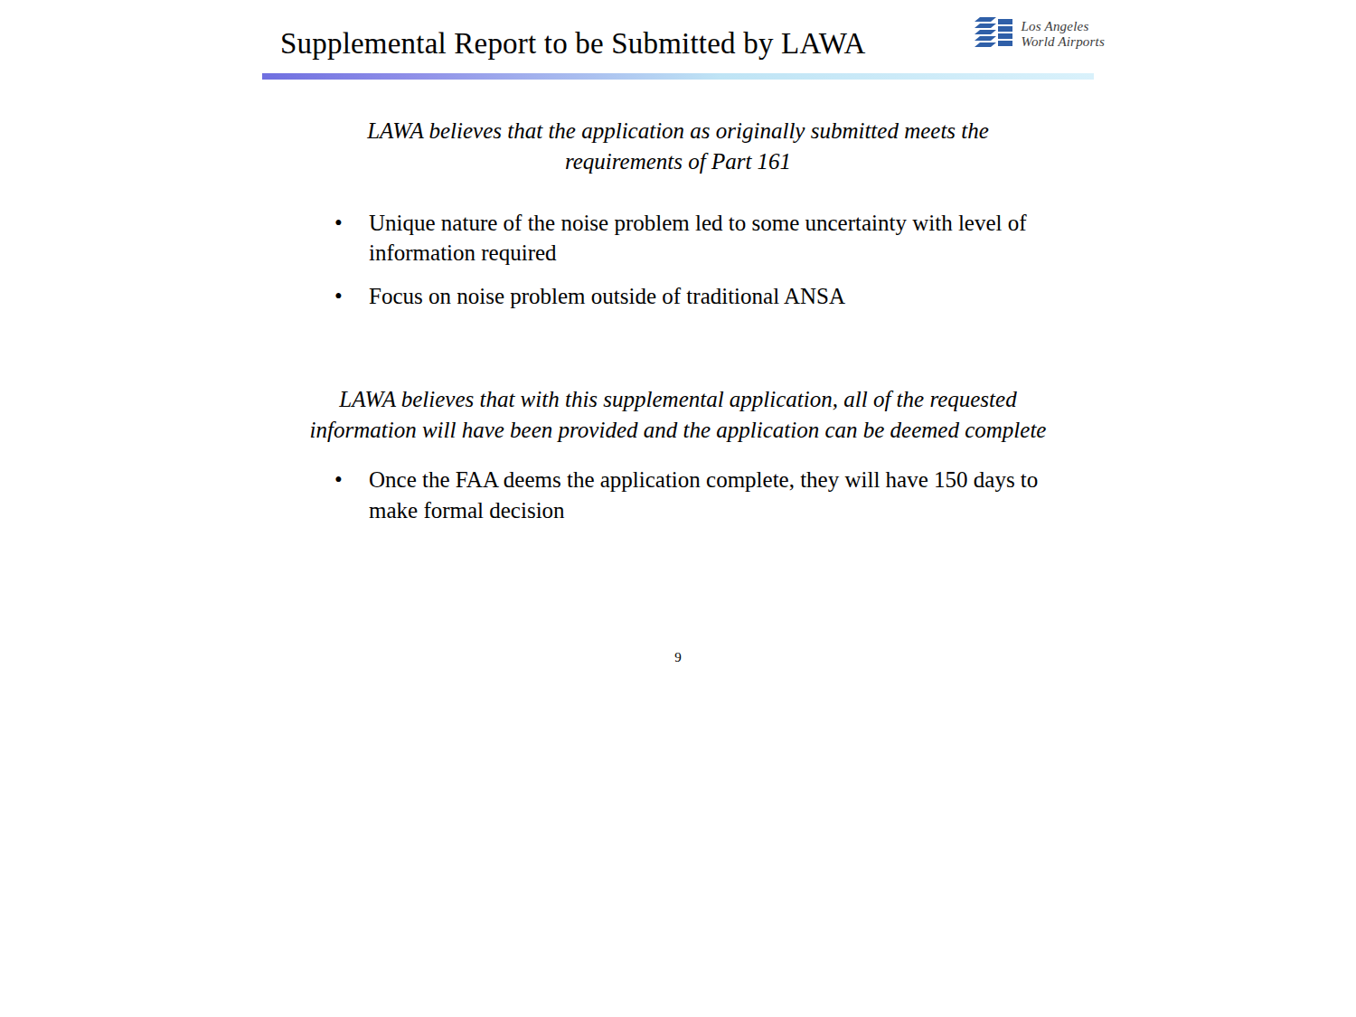Los Angeles
World Airports
Supplemental Report to be Submitted by LAWA
LAWA believes that the application as originally submitted meets the requirements of Part 161
Unique nature of the noise problem led to some uncertainty with level of information required
Focus on noise problem outside of traditional ANSA
LAWA believes that with this supplemental application, all of the requested information will have been provided and the application can be deemed complete
Once the FAA deems the application complete, they will have 150 days to make formal decision
9